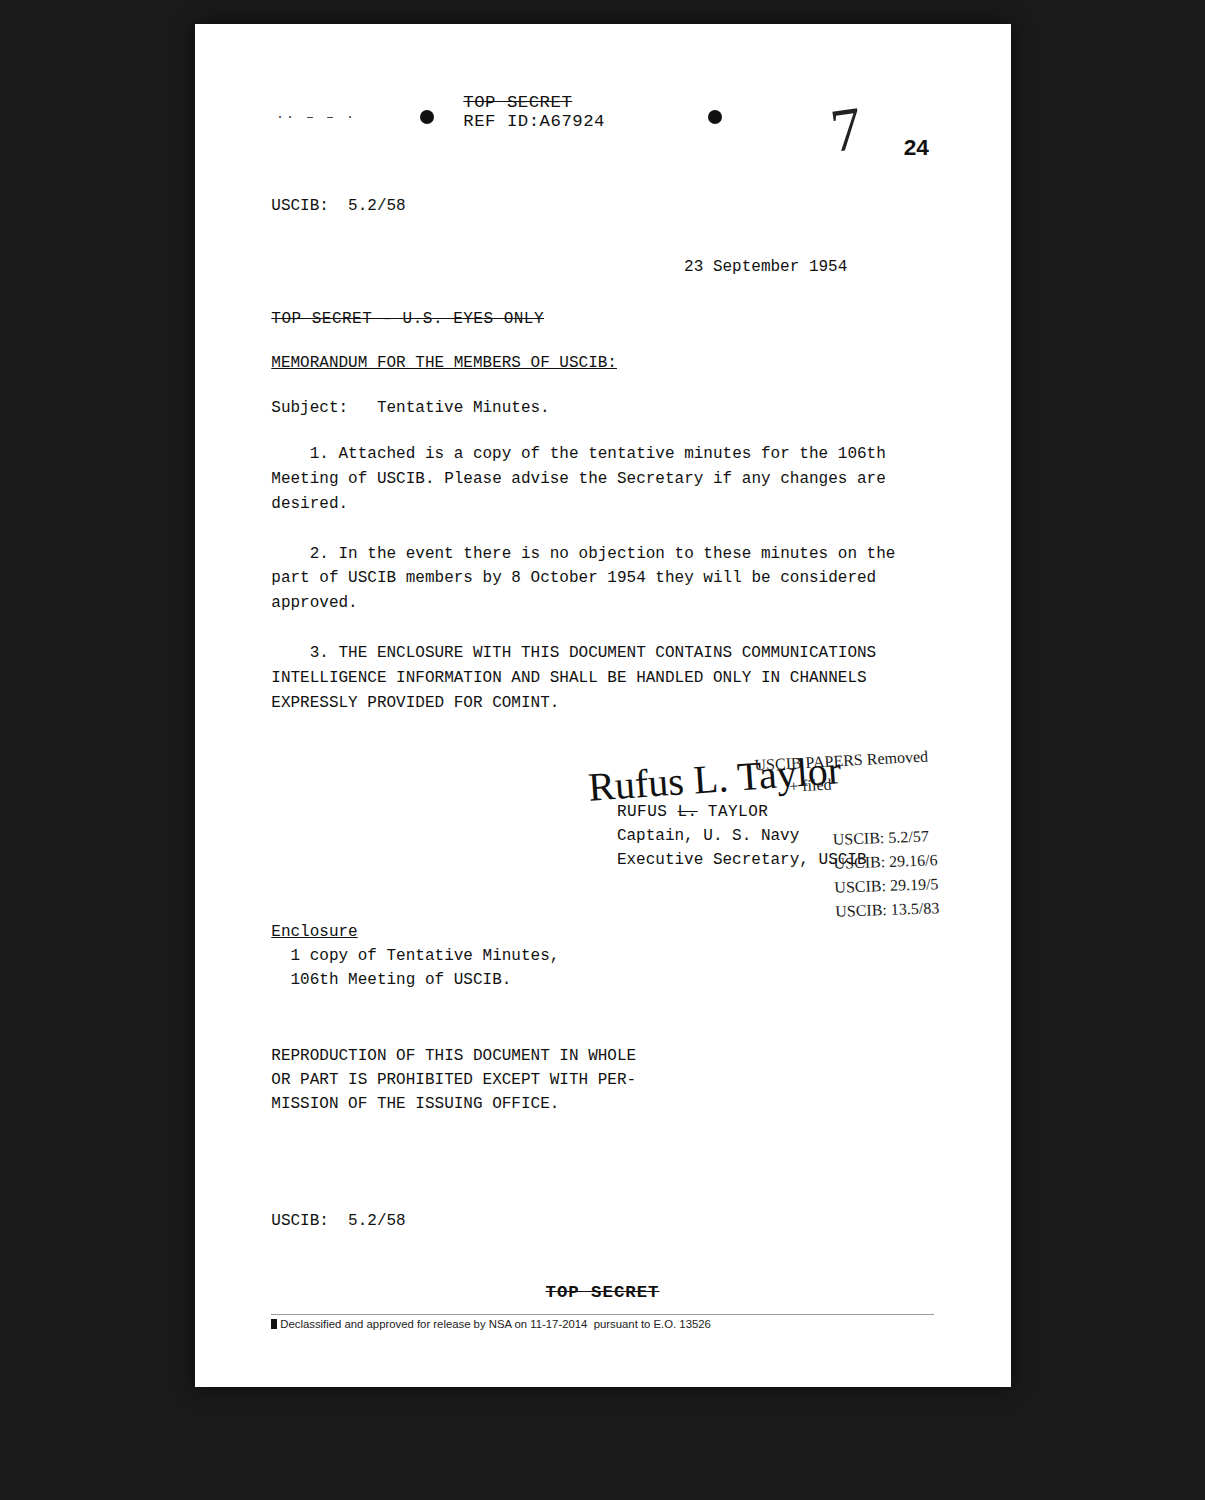·· – – ·
TOP SECRET
REF ID:A67924
7
24
USCIB: 5.2/58
23 September 1954
TOP SECRET – U.S. EYES ONLY
MEMORANDUM FOR THE MEMBERS OF USCIB:
Subject: Tentative Minutes.
1. Attached is a copy of the tentative minutes for the 106th Meeting of USCIB. Please advise the Secretary if any changes are desired.
2. In the event there is no objection to these minutes on the part of USCIB members by 8 October 1954 they will be considered approved.
3. THE ENCLOSURE WITH THIS DOCUMENT CONTAINS COMMUNICATIONS INTELLIGENCE INFORMATION AND SHALL BE HANDLED ONLY IN CHANNELS EXPRESSLY PROVIDED FOR COMINT.
Rufus L. Taylor
RUFUS L. TAYLOR
Captain, U. S. Navy
Executive Secretary, USCIB
Enclosure
1 copy of Tentative Minutes,
106th Meeting of USCIB.
USCIB PAPERS Removed
+ filed
USCIB: 5.2/57
USCIB: 29.16/6
USCIB: 29.19/5
USCIB: 13.5/83
REPRODUCTION OF THIS DOCUMENT IN WHOLE
OR PART IS PROHIBITED EXCEPT WITH PER-
MISSION OF THE ISSUING OFFICE.
USCIB: 5.2/58
TOP SECRET
Declassified and approved for release by NSA on 11-17-2014 pursuant to E.O. 13526